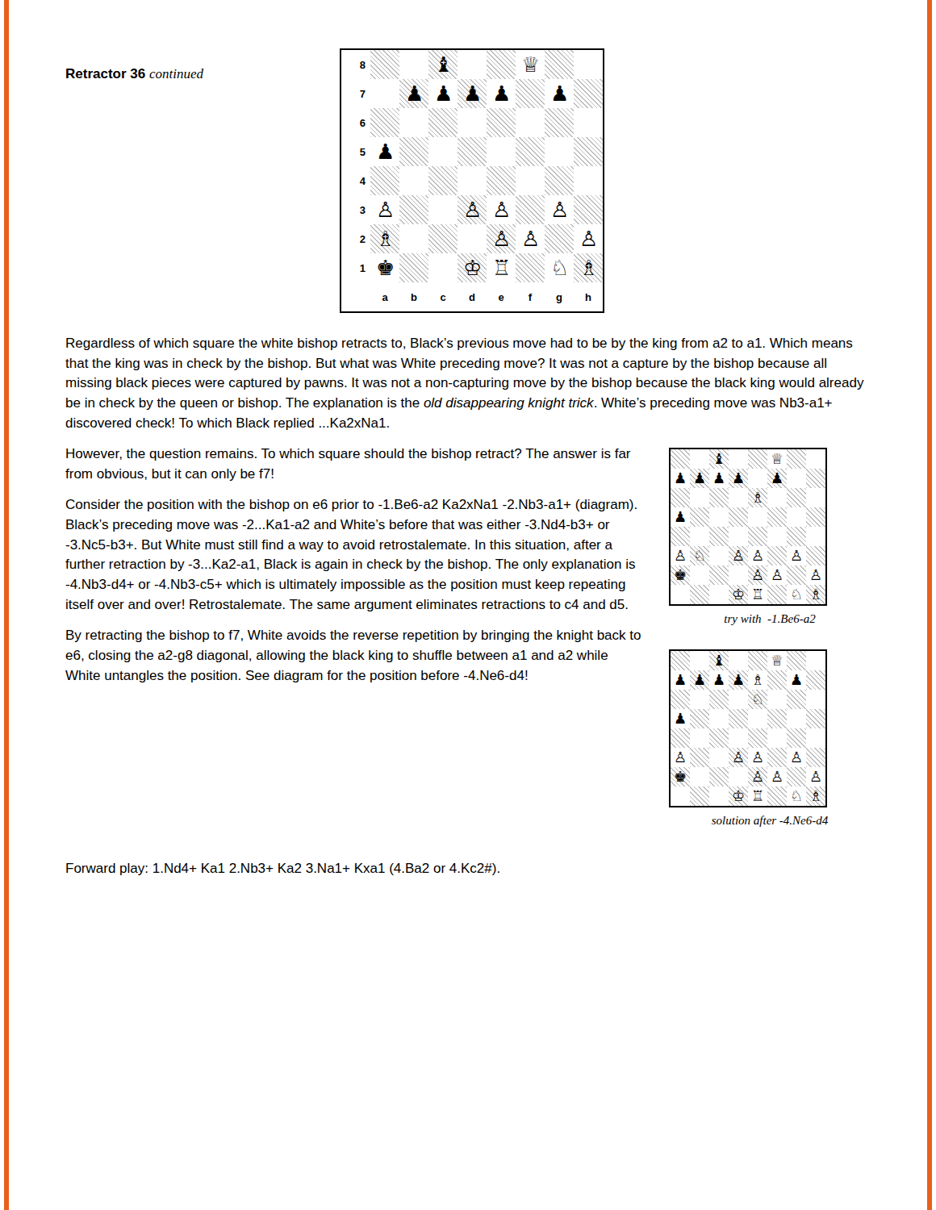Retractor 36 continued
| 8 | | | ♝ | | | ♕ | | |
| 7 | | ♟ | ♟ | ♟ | ♟ | | ♟ | |
| 6 | | | | | | | | |
| 5 | ♟ | | | | | | | |
| 4 | | | | | | | | |
| 3 | ♙ | | | ♙ | ♙ | | ♙ | |
| 2 | ♗ | | | | ♙ | ♙ | | ♙ |
| 1 | ♚ | | | ♔ | ♖ | | ♘ | ♗ |
| | a | b | c | d | e | f | g | h |
Regardless of which square the white bishop retracts to, Black’s previous move had to be by the king from a2 to a1. Which means that the king was in check by the bishop. But what was White preceding move? It was not a capture by the bishop because all missing black pieces were captured by pawns. It was not a non-capturing move by the bishop because the black king would already be in check by the queen or bishop. The explanation is the old disappearing knight trick. White’s preceding move was Nb3-a1+ discovered check! To which Black replied ...Ka2xNa1.
However, the question remains. To which square should the bishop retract? The answer is far from obvious, but it can only be f7!
Consider the position with the bishop on e6 prior to -1.Be6-a2 Ka2xNa1 -2.Nb3-a1+ (diagram). Black’s preceding move was -2...Ka1-a2 and White’s before that was either -3.Nd4-b3+ or -3.Nc5-b3+. But White must still find a way to avoid retrostalemate. In this situation, after a further retraction by -3...Ka2-a1, Black is again in check by the bishop. The only explanation is -4.Nb3-d4+ or -4.Nb3-c5+ which is ultimately impossible as the position must keep repeating itself over and over! Retrostalemate. The same argument eliminates retractions to c4 and d5.
By retracting the bishop to f7, White avoids the reverse repetition by bringing the knight back to e6, closing the a2-g8 diagonal, allowing the black king to shuffle between a1 and a2 while White untangles the position. See diagram for the position before -4.Ne6-d4!
| | | ♝ | | | ♕ | | |
| ♟ | ♟ | ♟ | ♟ | | ♟ | | |
| | | | | ♗ | | | |
| ♟ | | | | | | | |
| ♙ | ♘ | | ♙ | ♙ | | ♙ | |
| ♚ | | | | ♙ | ♙ | | ♙ |
| | | | ♔ | ♖ | | ♘ | ♗ |
try with -1.Be6-a2
| | | ♝ | | | ♕ | | |
| ♟ | ♟ | ♟ | ♟ | ♗ | | ♟ | |
| | | | | ♘ | | | |
| ♟ | | | | | | | |
| ♙ | | | ♙ | ♙ | | ♙ | |
| ♚ | | | | ♙ | ♙ | | ♙ |
| | | | ♔ | ♖ | | ♘ | ♗ |
solution after -4.Ne6-d4
Forward play: 1.Nd4+ Ka1 2.Nb3+ Ka2 3.Na1+ Kxa1 (4.Ba2 or 4.Kc2#).